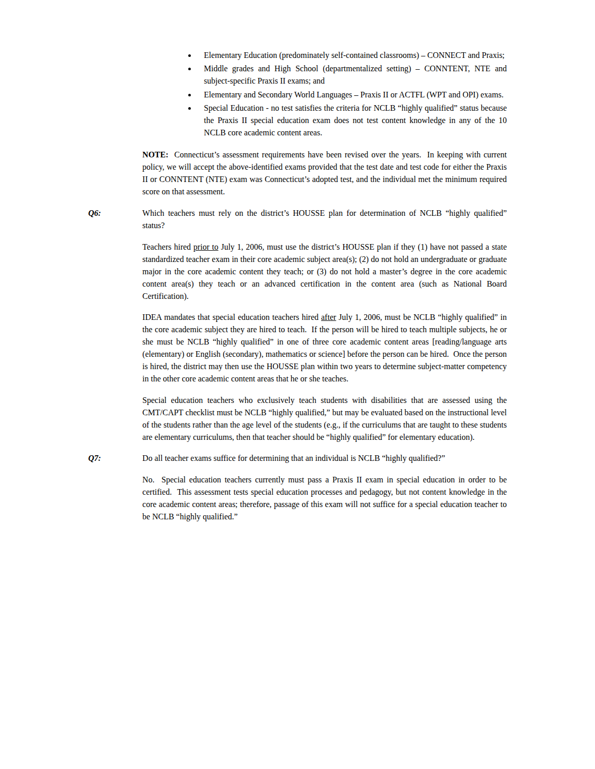Elementary Education (predominately self-contained classrooms) – CONNECT and Praxis;
Middle grades and High School (departmentalized setting) – CONNTENT, NTE and subject-specific Praxis II exams; and
Elementary and Secondary World Languages – Praxis II or ACTFL (WPT and OPI) exams.
Special Education - no test satisfies the criteria for NCLB “highly qualified” status because the Praxis II special education exam does not test content knowledge in any of the 10 NCLB core academic content areas.
NOTE: Connecticut’s assessment requirements have been revised over the years. In keeping with current policy, we will accept the above-identified exams provided that the test date and test code for either the Praxis II or CONNTENT (NTE) exam was Connecticut’s adopted test, and the individual met the minimum required score on that assessment.
Q6:
Which teachers must rely on the district’s HOUSSE plan for determination of NCLB “highly qualified” status?
Teachers hired prior to July 1, 2006, must use the district’s HOUSSE plan if they (1) have not passed a state standardized teacher exam in their core academic subject area(s); (2) do not hold an undergraduate or graduate major in the core academic content they teach; or (3) do not hold a master’s degree in the core academic content area(s) they teach or an advanced certification in the content area (such as National Board Certification).
IDEA mandates that special education teachers hired after July 1, 2006, must be NCLB “highly qualified” in the core academic subject they are hired to teach. If the person will be hired to teach multiple subjects, he or she must be NCLB “highly qualified” in one of three core academic content areas [reading/language arts (elementary) or English (secondary), mathematics or science] before the person can be hired. Once the person is hired, the district may then use the HOUSSE plan within two years to determine subject-matter competency in the other core academic content areas that he or she teaches.
Special education teachers who exclusively teach students with disabilities that are assessed using the CMT/CAPT checklist must be NCLB “highly qualified,” but may be evaluated based on the instructional level of the students rather than the age level of the students (e.g., if the curriculums that are taught to these students are elementary curriculums, then that teacher should be “highly qualified” for elementary education).
Q7:
Do all teacher exams suffice for determining that an individual is NCLB “highly qualified?”
No. Special education teachers currently must pass a Praxis II exam in special education in order to be certified. This assessment tests special education processes and pedagogy, but not content knowledge in the core academic content areas; therefore, passage of this exam will not suffice for a special education teacher to be NCLB “highly qualified.”